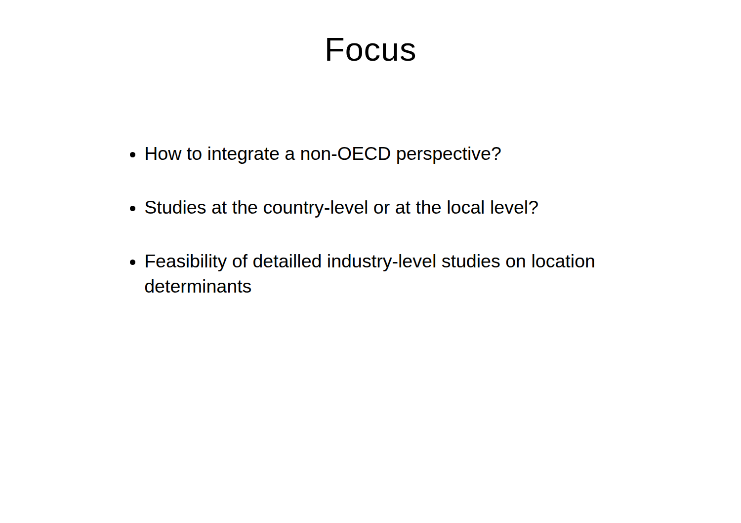Focus
How to integrate a non-OECD perspective?
Studies at the country-level or at the local level?
Feasibility of detailled industry-level studies on location determinants